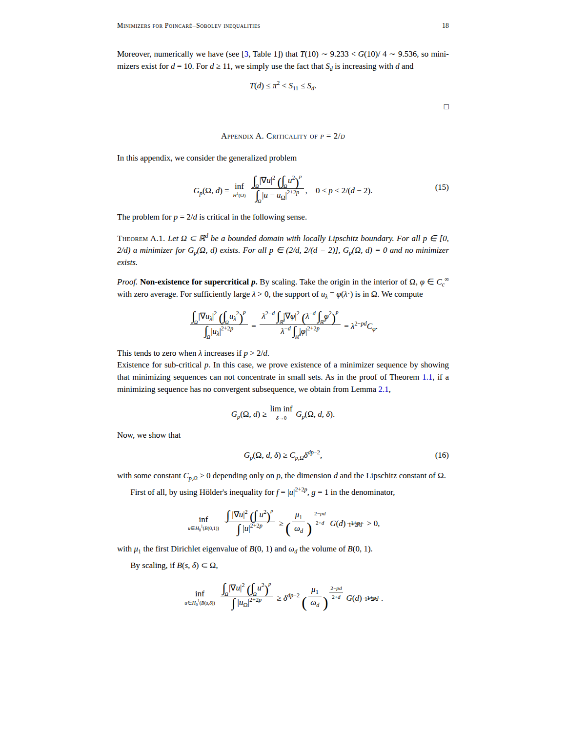Minimizers for Poincaré–Sobolev inequalities 18
Moreover, numerically we have (see [3, Table 1]) that T(10) ∼ 9.233 < G(10)/ 4 ∼ 9.536, so minimizers exist for d = 10. For d ≥ 11, we simply use the fact that Sd is increasing with d and
T(d) ≤ π2 < S11 ≤ Sd.
□
Appendix A. Criticality of p = 2/d
In this appendix, we consider the generalized problem
Gp(Ω, d) = inf H1(Ω) ∫Ω |∇u|2 (∫Ω u2) p ∫Ω |u − uΩ|2+2p , 0 ≤ p ≤ 2/(d − 2). (15)
The problem for p = 2/d is critical in the following sense.
Theorem A.1. Let Ω ⊂ ℝd be a bounded domain with locally Lipschitz boundary. For all p ∈ [0, 2/d) a minimizer for Gp(Ω, d) exists. For all p ∈ (2/d, 2/(d − 2)], Gp(Ω, d) = 0 and no minimizer exists.
Proof. Non-existence for supercritical p. By scaling. Take the origin in the interior of Ω, φ ∈ Cc∞ with zero average. For sufficiently large λ > 0, the support of uλ ≡ φ(λ·) is in Ω. We compute
∫Ω |∇uλ|2 (∫Ω uλ2) p ∫Ω |uλ|2+2p = λ2−d ∫ℝd |∇φ|2 (λ−d ∫ℝd φ2) p λ−d ∫ℝd |φ|2+2p = λ2−pdCφ.
This tends to zero when λ increases if p > 2/d.
Existence for sub-critical p. In this case, we prove existence of a minimizer sequence by showing that minimizing sequences can not concentrate in small sets. As in the proof of Theorem 1.1, if a minimizing sequence has no convergent subsequence, we obtain from Lemma 2.1,
Gp(Ω, d) ≥ lim inf δ→0 Gp(Ω, d, δ).
Now, we show that
Gp(Ω, d, δ) ≥ Cp,Ω δdp−2, (16)
with some constant Cp,Ω > 0 depending only on p, the dimension d and the Lipschitz constant of Ω.
First of all, by using Hölder's inequality for f = |u|2+2p, g = 1 in the denominator,
inf u∈H01(B(0,1)) ∫ |∇u|2 (∫ u2) p ∫ |u|2+2p ≥ (μ1 ωd) 2−pd 2+d G(d)1+p 1+2/d > 0,
with μ1 the first Dirichlet eigenvalue of B(0, 1) and ωd the volume of B(0, 1).
By scaling, if B(s, δ) ⊂ Ω,
inf u∈H01(B(s,δ)) ∫Ω |∇u|2 (∫Ω u2) p ∫ |uΩ|2+2p ≥ δdp−2 (μ1 ωd) 2−pd 2+d G(d)1+p 1+2/d.